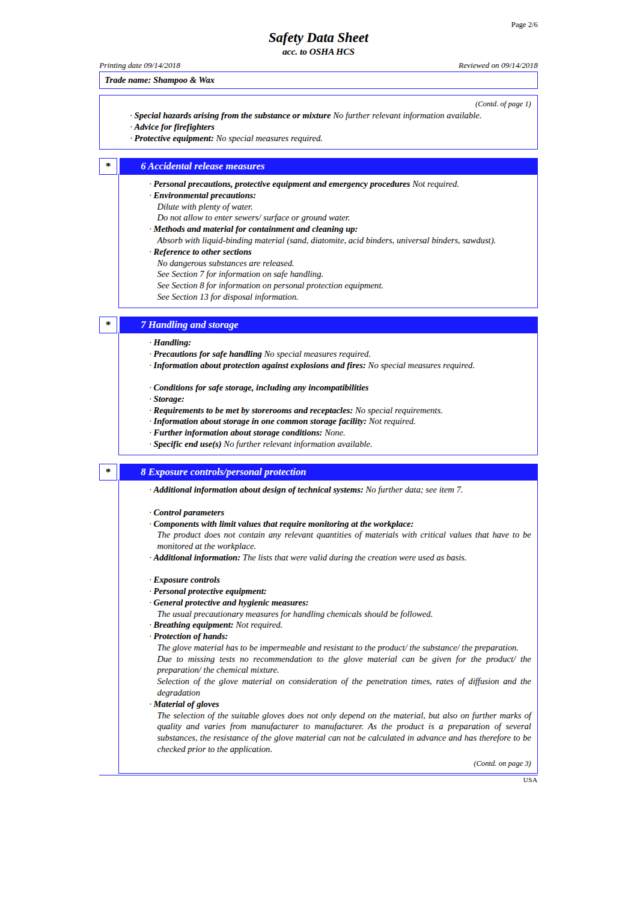Page 2/6
Safety Data Sheet
acc. to OSHA HCS
Printing date 09/14/2018 Reviewed on 09/14/2018
Trade name: Shampoo & Wax
(Contd. of page 1)
· Special hazards arising from the substance or mixture No further relevant information available.
· Advice for firefighters
· Protective equipment: No special measures required.
*
6 Accidental release measures
· Personal precautions, protective equipment and emergency procedures Not required.
· Environmental precautions:
Dilute with plenty of water.
Do not allow to enter sewers/ surface or ground water.
· Methods and material for containment and cleaning up:
Absorb with liquid-binding material (sand, diatomite, acid binders, universal binders, sawdust).
· Reference to other sections
No dangerous substances are released.
See Section 7 for information on safe handling.
See Section 8 for information on personal protection equipment.
See Section 13 for disposal information.
*
7 Handling and storage
· Handling:
· Precautions for safe handling No special measures required.
· Information about protection against explosions and fires: No special measures required.
· Conditions for safe storage, including any incompatibilities
· Storage:
· Requirements to be met by storerooms and receptacles: No special requirements.
· Information about storage in one common storage facility: Not required.
· Further information about storage conditions: None.
· Specific end use(s) No further relevant information available.
*
8 Exposure controls/personal protection
· Additional information about design of technical systems: No further data; see item 7.
· Control parameters
· Components with limit values that require monitoring at the workplace:
The product does not contain any relevant quantities of materials with critical values that have to be monitored at the workplace.
· Additional information: The lists that were valid during the creation were used as basis.
· Exposure controls
· Personal protective equipment:
· General protective and hygienic measures:
The usual precautionary measures for handling chemicals should be followed.
· Breathing equipment: Not required.
· Protection of hands:
The glove material has to be impermeable and resistant to the product/ the substance/ the preparation.
Due to missing tests no recommendation to the glove material can be given for the product/ the preparation/ the chemical mixture.
Selection of the glove material on consideration of the penetration times, rates of diffusion and the degradation
· Material of gloves
The selection of the suitable gloves does not only depend on the material, but also on further marks of quality and varies from manufacturer to manufacturer. As the product is a preparation of several substances, the resistance of the glove material can not be calculated in advance and has therefore to be checked prior to the application.
(Contd. on page 3)
USA